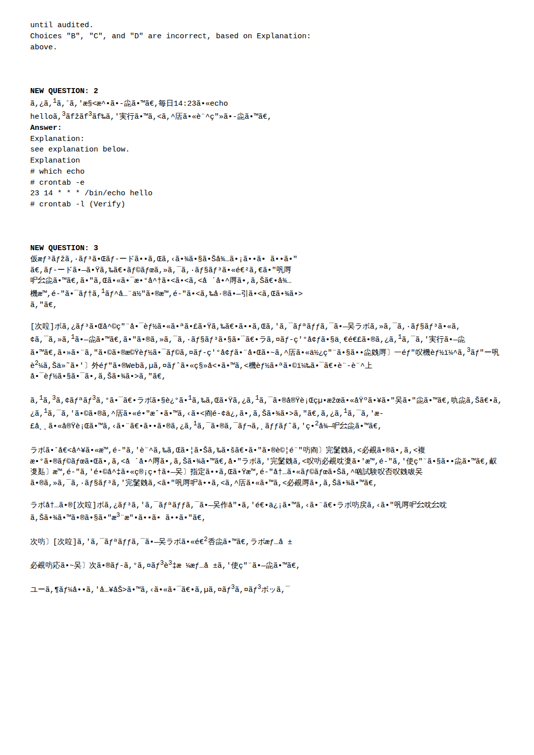until audited.
Choices "B", "C", and "D" are incorrect, based on Explanation:
above.
NEW QUESTION: 2
ã,¿ã,1ã,-ã,'æ§<æ^•ã•-㕾ã•™ã€,毎日14:23ã•«echo
helloã,3ãfžãf3ãf‰ã,'実行ã•™ã,<ã,^㕆ã•«è¨^ç"»ã•-㕾ã•™ã€,
Answer:
Explanation:
see explanation below.
Explanation
# which echo
# crontab -e
23 14 * * * /bin/echo hello
# crontab -l (Verify)
NEW QUESTION: 3
仮æƒ³ãƒžã‚·ãƒ³ã•Œãƒ-ードã••ã,Œã,‹ã•¾ã•§ã•Šå¾…ã•¡ã••ã• ã••ã•"
ã€,ãƒ-ードã•—ã•Ÿã,‰ã€•ãƒ©ãƒœã,»ã,¯ã,·ãƒ§ãƒ³ã•«é€²ã,€ã•"㕨㕌
㕧㕕㕾ã•™ã€,ã•"ã,Œã•«ã•¯æ•°å^†ã•<ã•<ã,<å ´å•^㕌ã•,ã,Šã€•å¾…
機æ™,é-"ã•¯ãƒ†ã,1ãƒ^å…¨ä½"ã•®æ™,é-"ã•<ã,‰å·®ã•—引ã•<ã,Œã•¾ã•>
ã,"ã€,

[次㕸]ボã,¿ãƒ³ã•Œå^©ç"¨å•¯èƒ½ã•«ã•ªã•£ã•Ÿã,‰ã€•ã••ã,Œã,'ã,¯ãƒªãƒƒã,¯ã•—㕦ラボã,»ã,¯ã,·ãƒ§ãƒ³ã•«ã,¢ã,¯ã,»ã,1ã•—㕾ã•™ã€,ã•"ã•®ã,»ã,¯ã,·ãƒ§ãƒ³ã•§ã•¯ã€•ラã,¤ãƒ-ç′°å¢ƒã•§ä¸€é€£ã•®ã,¿ã,1ã,¯ã,'実行ã•—㕾ã•™ã€,ã•»ã•¨ã,"ã•©ã•®æ©Ÿèƒ½ã•¯ãƒ©ã,¤ãƒ-ç′°å¢ƒã•¨å•Œã•~ã,^㕆ã•«ä½¿ç"¨ã•§ã••㕾㕙㕌〕一éƒ"㕮機èƒ½ï¼^ã,3ãƒ"ー㕨è2¼ã,Šä»˜ã•'〕外éƒ"ã•®Webã,µã,¤ãƒˆã•«ç§»å<•ã•™ã,<機èƒ½ã•ªã•©ï¼‰ã•¯ã€•è¨-è¨^上å•¯èƒ½ã•§ã•¯ã•,ã,Šã•¾ã•>ã,"ã€,

ã,1ã,3ã,¢ãƒªãƒ3ã,°ã•¯ã€•ラボã•§è¿°ã•1ã,‰ã,Œã•Ÿã,¿ã,1ã,¯ã•®å®Ÿè¡Œçµ•æžœã•«åŸºã•¥ã•"㕦ã•"㕾ã•™ã€,㕤㕾ã,Šã€•ã,¿ã,1ã,¯ã,'ã•©ã•®ã,^㕆ã•«é•"æˆ•ã•™ã,‹ã•<㕯é-¢ä¿,ã•,ã,Šã•¾ã•>ã,"ã€,ã,¿ã,1ã,¯ã,'æ-£å¸¸ã•«å®Ÿè¡Œã•™ã,‹ã•¨ã€•ã••ã•®ã,¿ã,1ã,¯ã•®ã,¯ãƒ¬ã,¸ãƒƒãƒˆã,'ç•2å¾—㕧㕕㕾ã•™ã€,

ラボã•-å€<å^¥ã•«æ™,é-"ã,'è¨^ã,‰ã,Œã•¦ã•Šã,‰ã•šã€•ã•"ã•®è©¦é¨"㕫㕯〕完䰆㕙ã,<必覕ã•®ã•,ã,<複æ•°ã•®ãƒ©ãƒœã•Œã•,ã,<å ´å•^㕌ã•,ã,Šã•¾ã•™ã€,å•"ラボã,'完䰆㕙ã,<㕮㕫必覕㕪㕠ã•'æ™,é-"ã,'使ç"¨ã•§ã••㕾ã•™ã€,㕟㕠㕗〕æ™,é-"ã,'é•©å^‡ã•«ç®¡ç•†ã•—㕦〕指定ã••ã,Œã•Ÿæ™,é-"å†…ã•«ãƒ©ãƒœã•Šã,^㕳試験㕮㕻㕮㕙㕹㕦ã•®ã,»ã,¯ã,·ãƒ§ãƒ³ã,'完䰆㕙ã,<ã•"㕨㕌㕧ã••ã,<ã,^㕆ã•«ã•™ã,<必覕㕌ã•,ã,Šã•¾ã•™ã€,

ラボå†…ã•®[次㕸]ボã,¿ãƒ³ã,'ã,¯ãƒªãƒƒã,¯ã•—㕦作å"•ã,'é€•ä¿¡ã•™ã,‹ã•¨ã€•ラボ㕫戻ã,‹ã•"㕨㕌㕧㕕㕪㕕㕪ã,Šã•¾ã•™ã•®ã•§ã•"æ3¨æ"•ã••ã• ã••ã•"ã€,

次㕫〕[次㕸]ã,'ã,¯ãƒªãƒƒã,¯ã•—㕦ラボã•«é€2㕿㕾ã•™ã€,ラボæƒ…å ±

必覕㕫応ã•~㕦〕次ã•®ãƒ-ã,°ã,¤ãƒ3è3‡æ ¼æƒ…å ±ã,'使ç"¨ã•—㕾ã•™ã€,

ユーã,¶ãƒ¼å••ã,'å…¥åŠ>ã•™ã,‹ã•«ã•¯ã€•ã,µã,¤ãƒ3ã,¤ãƒ3ボッã,¯